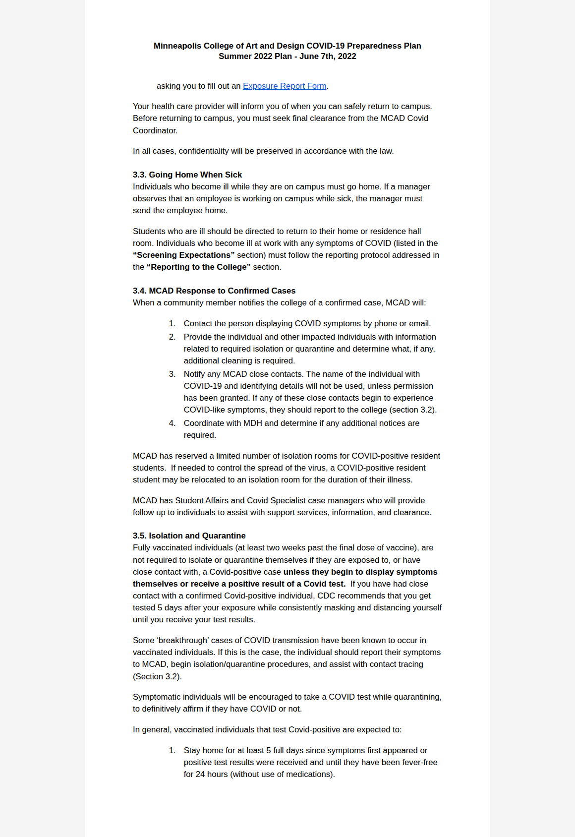Minneapolis College of Art and Design COVID-19 Preparedness Plan Summer 2022 Plan - June 7th, 2022
asking you to fill out an Exposure Report Form.
Your health care provider will inform you of when you can safely return to campus. Before returning to campus, you must seek final clearance from the MCAD Covid Coordinator.
In all cases, confidentiality will be preserved in accordance with the law.
3.3. Going Home When Sick
Individuals who become ill while they are on campus must go home. If a manager observes that an employee is working on campus while sick, the manager must send the employee home.
Students who are ill should be directed to return to their home or residence hall room. Individuals who become ill at work with any symptoms of COVID (listed in the “Screening Expectations” section) must follow the reporting protocol addressed in the “Reporting to the College” section.
3.4. MCAD Response to Confirmed Cases
When a community member notifies the college of a confirmed case, MCAD will:
Contact the person displaying COVID symptoms by phone or email.
Provide the individual and other impacted individuals with information related to required isolation or quarantine and determine what, if any, additional cleaning is required.
Notify any MCAD close contacts. The name of the individual with COVID-19 and identifying details will not be used, unless permission has been granted. If any of these close contacts begin to experience COVID-like symptoms, they should report to the college (section 3.2).
Coordinate with MDH and determine if any additional notices are required.
MCAD has reserved a limited number of isolation rooms for COVID-positive resident students. If needed to control the spread of the virus, a COVID-positive resident student may be relocated to an isolation room for the duration of their illness.
MCAD has Student Affairs and Covid Specialist case managers who will provide follow up to individuals to assist with support services, information, and clearance.
3.5. Isolation and Quarantine
Fully vaccinated individuals (at least two weeks past the final dose of vaccine), are not required to isolate or quarantine themselves if they are exposed to, or have close contact with, a Covid-positive case unless they begin to display symptoms themselves or receive a positive result of a Covid test. If you have had close contact with a confirmed Covid-positive individual, CDC recommends that you get tested 5 days after your exposure while consistently masking and distancing yourself until you receive your test results.
Some ‘breakthrough’ cases of COVID transmission have been known to occur in vaccinated individuals. If this is the case, the individual should report their symptoms to MCAD, begin isolation/quarantine procedures, and assist with contact tracing (Section 3.2).
Symptomatic individuals will be encouraged to take a COVID test while quarantining, to definitively affirm if they have COVID or not.
In general, vaccinated individuals that test Covid-positive are expected to:
Stay home for at least 5 full days since symptoms first appeared or positive test results were received and until they have been fever-free for 24 hours (without use of medications).